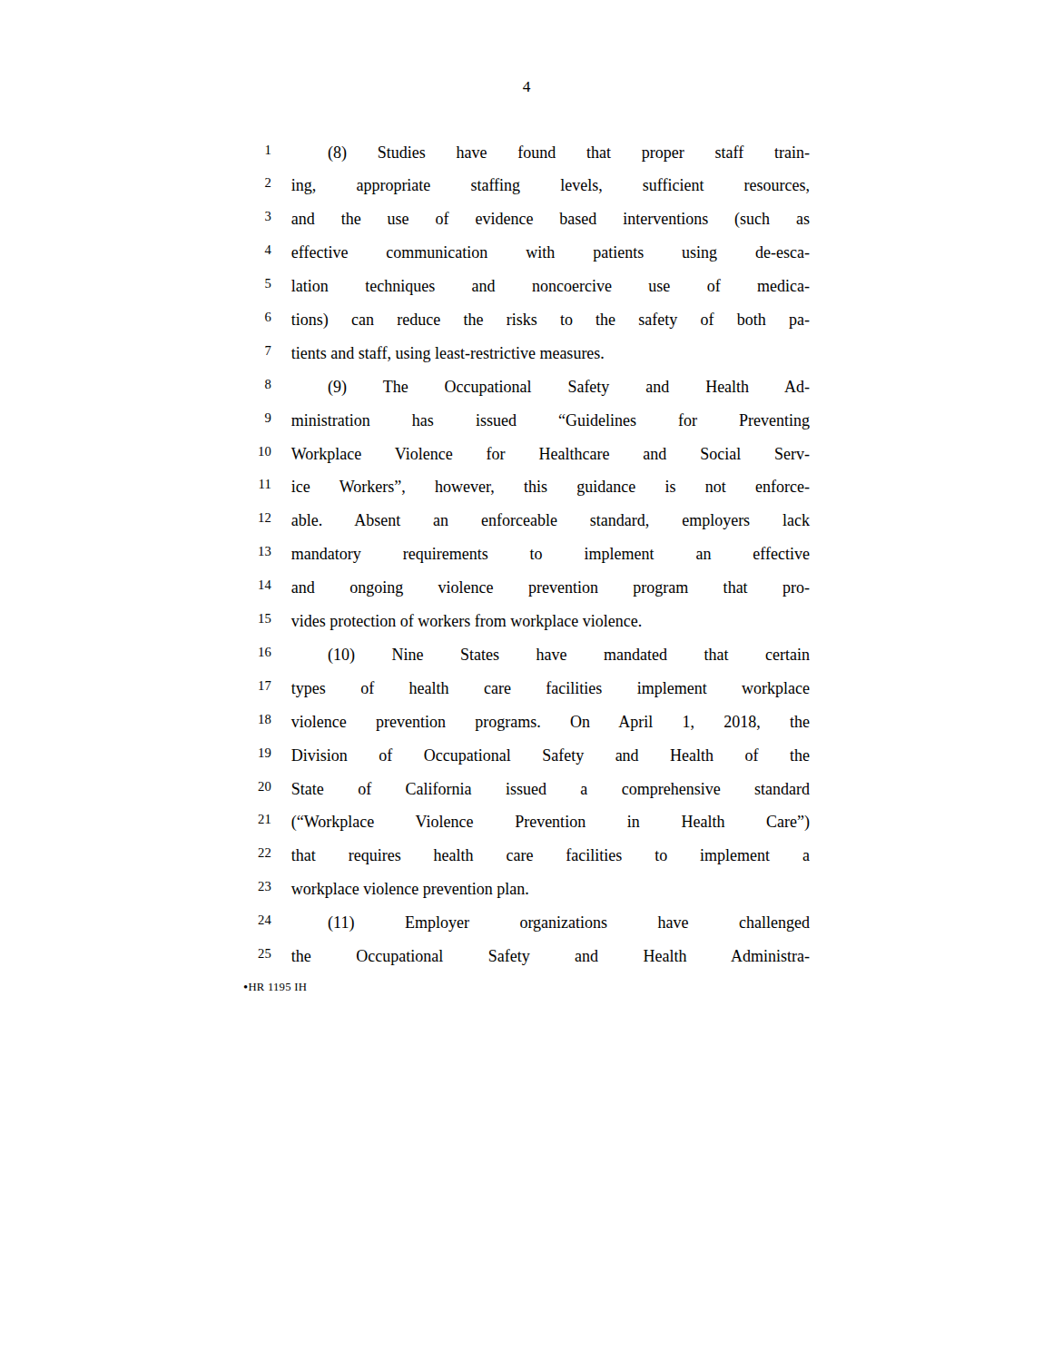4
(8) Studies have found that proper staff train-
ing, appropriate staffing levels, sufficient resources,
and the use of evidence based interventions (such as
effective communication with patients using de-esca-
lation techniques and noncoercive use of medica-
tions) can reduce the risks to the safety of both pa-
tients and staff, using least-restrictive measures.
(9) The Occupational Safety and Health Ad-
ministration has issued “Guidelines for Preventing
Workplace Violence for Healthcare and Social Serv-
ice Workers”, however, this guidance is not enforce-
able. Absent an enforceable standard, employers lack
mandatory requirements to implement an effective
and ongoing violence prevention program that pro-
vides protection of workers from workplace violence.
(10) Nine States have mandated that certain
types of health care facilities implement workplace
violence prevention programs. On April 1, 2018, the
Division of Occupational Safety and Health of the
State of California issued a comprehensive standard
(“Workplace Violence Prevention in Health Care”)
that requires health care facilities to implement a
workplace violence prevention plan.
(11) Employer organizations have challenged
the Occupational Safety and Health Administra-
•HR 1195 IH